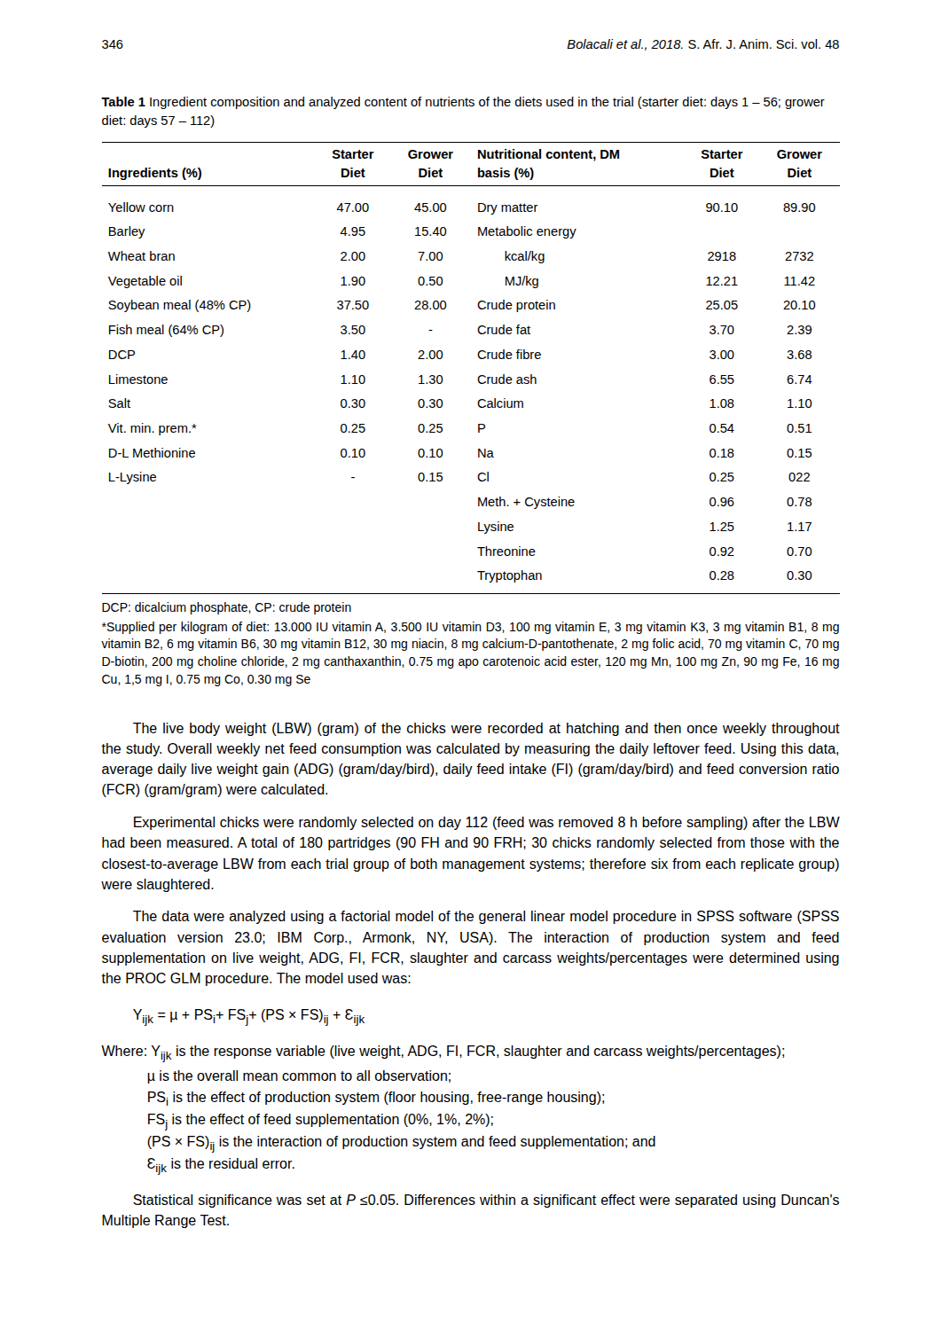346 Bolacali et al., 2018. S. Afr. J. Anim. Sci. vol. 48
Table 1 Ingredient composition and analyzed content of nutrients of the diets used in the trial (starter diet: days 1 – 56; grower diet: days 57 – 112)
| Ingredients (%) | Starter Diet | Grower Diet | Nutritional content, DM basis (%) | Starter Diet | Grower Diet |
| --- | --- | --- | --- | --- | --- |
| Yellow corn | 47.00 | 45.00 | Dry matter | 90.10 | 89.90 |
| Barley | 4.95 | 15.40 | Metabolic energy | | |
| Wheat bran | 2.00 | 7.00 | kcal/kg | 2918 | 2732 |
| Vegetable oil | 1.90 | 0.50 | MJ/kg | 12.21 | 11.42 |
| Soybean meal (48% CP) | 37.50 | 28.00 | Crude protein | 25.05 | 20.10 |
| Fish meal (64% CP) | 3.50 | - | Crude fat | 3.70 | 2.39 |
| DCP | 1.40 | 2.00 | Crude fibre | 3.00 | 3.68 |
| Limestone | 1.10 | 1.30 | Crude ash | 6.55 | 6.74 |
| Salt | 0.30 | 0.30 | Calcium | 1.08 | 1.10 |
| Vit. min. prem.* | 0.25 | 0.25 | P | 0.54 | 0.51 |
| D-L Methionine | 0.10 | 0.10 | Na | 0.18 | 0.15 |
| L-Lysine | - | 0.15 | Cl | 0.25 | 022 |
| | | | Meth. + Cysteine | 0.96 | 0.78 |
| | | | Lysine | 1.25 | 1.17 |
| | | | Threonine | 0.92 | 0.70 |
| | | | Tryptophan | 0.28 | 0.30 |
DCP: dicalcium phosphate, CP: crude protein
*Supplied per kilogram of diet: 13.000 IU vitamin A, 3.500 IU vitamin D3, 100 mg vitamin E, 3 mg vitamin K3, 3 mg vitamin B1, 8 mg vitamin B2, 6 mg vitamin B6, 30 mg vitamin B12, 30 mg niacin, 8 mg calcium-D-pantothenate, 2 mg folic acid, 70 mg vitamin C, 70 mg D-biotin, 200 mg choline chloride, 2 mg canthaxanthin, 0.75 mg apo carotenoic acid ester, 120 mg Mn, 100 mg Zn, 90 mg Fe, 16 mg Cu, 1,5 mg I, 0.75 mg Co, 0.30 mg Se
The live body weight (LBW) (gram) of the chicks were recorded at hatching and then once weekly throughout the study. Overall weekly net feed consumption was calculated by measuring the daily leftover feed. Using this data, average daily live weight gain (ADG) (gram/day/bird), daily feed intake (FI) (gram/day/bird) and feed conversion ratio (FCR) (gram/gram) were calculated.
Experimental chicks were randomly selected on day 112 (feed was removed 8 h before sampling) after the LBW had been measured. A total of 180 partridges (90 FH and 90 FRH; 30 chicks randomly selected from those with the closest-to-average LBW from each trial group of both management systems; therefore six from each replicate group) were slaughtered.
The data were analyzed using a factorial model of the general linear model procedure in SPSS software (SPSS evaluation version 23.0; IBM Corp., Armonk, NY, USA). The interaction of production system and feed supplementation on live weight, ADG, FI, FCR, slaughter and carcass weights/percentages were determined using the PROC GLM procedure. The model used was:
Yijk = µ + PSi+ FSj+ (PS × FS)ij + Ɛijk
Where: Yijk is the response variable (live weight, ADG, FI, FCR, slaughter and carcass weights/percentages);
µ is the overall mean common to all observation;
PSi is the effect of production system (floor housing, free-range housing);
FSj is the effect of feed supplementation (0%, 1%, 2%);
(PS × FS)ij is the interaction of production system and feed supplementation; and
Ɛijk is the residual error.
Statistical significance was set at P ≤0.05. Differences within a significant effect were separated using Duncan's Multiple Range Test.